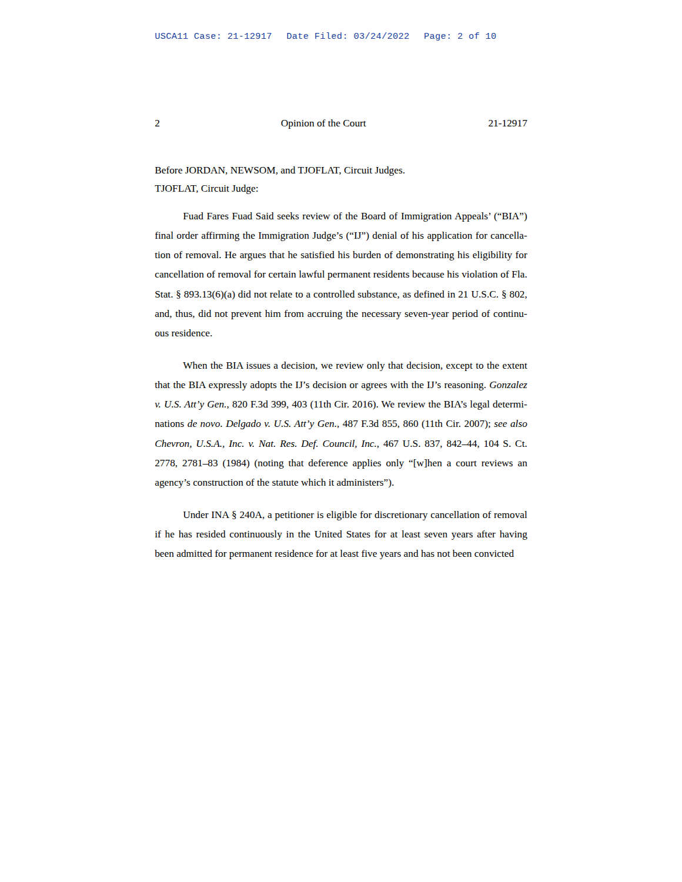USCA11 Case: 21-12917 Date Filed: 03/24/2022 Page: 2 of 10
2 Opinion of the Court 21-12917
Before JORDAN, NEWSOM, and TJOFLAT, Circuit Judges.
TJOFLAT, Circuit Judge:
Fuad Fares Fuad Said seeks review of the Board of Immigration Appeals’ (“BIA”) final order affirming the Immigration Judge’s (“IJ”) denial of his application for cancellation of removal. He argues that he satisfied his burden of demonstrating his eligibility for cancellation of removal for certain lawful permanent residents because his violation of Fla. Stat. § 893.13(6)(a) did not relate to a controlled substance, as defined in 21 U.S.C. § 802, and, thus, did not prevent him from accruing the necessary seven-year period of continuous residence.
When the BIA issues a decision, we review only that decision, except to the extent that the BIA expressly adopts the IJ’s decision or agrees with the IJ’s reasoning. Gonzalez v. U.S. Att’y Gen., 820 F.3d 399, 403 (11th Cir. 2016). We review the BIA’s legal determinations de novo. Delgado v. U.S. Att’y Gen., 487 F.3d 855, 860 (11th Cir. 2007); see also Chevron, U.S.A., Inc. v. Nat. Res. Def. Council, Inc., 467 U.S. 837, 842–44, 104 S. Ct. 2778, 2781–83 (1984) (noting that deference applies only “[w]hen a court reviews an agency’s construction of the statute which it administers”).
Under INA § 240A, a petitioner is eligible for discretionary cancellation of removal if he has resided continuously in the United States for at least seven years after having been admitted for permanent residence for at least five years and has not been convicted